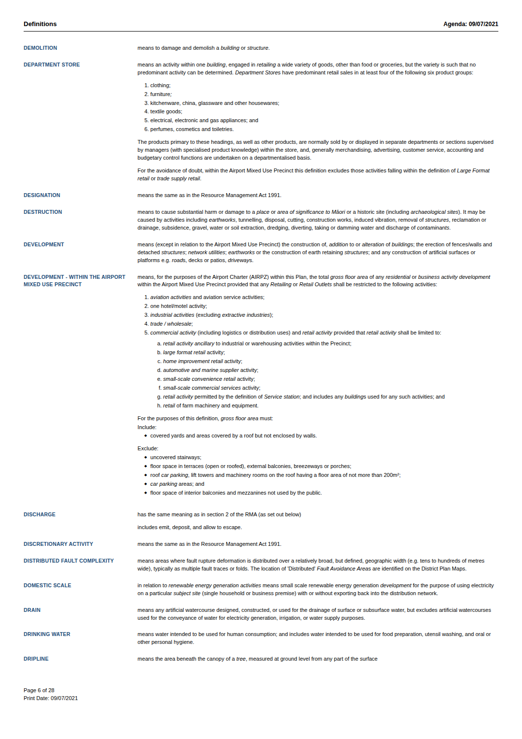Definitions
Agenda: 09/07/2021
| DEMOLITION | means to damage and demolish a building or structure . |
| DEPARTMENT STORE | means an activity within one building , engaged in retailing a wide variety of goods, other than food or groceries, but the variety is such that no predominant activity can be determined. Department Store s have predominant retail sales in at least four of the following six product groups: clothing; furniture ; kitchenware, china, glassware and other housewares; textile goods; electrical, electronic and gas appliances; and perfumes, cosmetics and toiletries. The products primary to these headings, as well as other products, are normally sold by or displayed in separate departments or sections supervised by managers (with specialised product knowledge) within the store, and, generally merchandising, advertising, customer service, accounting and budgetary control functions are undertaken on a departmentalised basis. For the avoidance of doubt, within the Airport Mixed Use Precinct this definition excludes those activities falling within the definition of Large Format retail or trade supply retail . |
| DESIGNATION | means the same as in the Resource Management Act 1991. |
| DESTRUCTION | means to cause substantial harm or damage to a place or area of significance to Māori or a historic site (including archaeological sites ). It may be caused by activities including earthworks , tunnelling, disposal, cutting, construction works, induced vibration, removal of structures , reclamation or drainage, subsidence, gravel, water or soil extraction, dredging, diverting, taking or damming water and discharge of contaminants . |
| DEVELOPMENT | means (except in relation to the Airport Mixed Use Precinct) the construction of, addition to or alteration of building s; the erection of fences/walls and detached structures ; network utilities ; earthworks or the construction of earth retaining structures ; and any construction of artificial surfaces or platforms e.g. road s, decks or patios, driveway s. |
| DEVELOPMENT - WITHIN THE AIRPORT MIXED USE PRECINCT | means, for the purposes of the Airport Charter (AIRPZ) within this Plan, the total gross floor area of any residential or business activity development within the Airport Mixed Use Precinct provided that any Retailing or Retail Outlets shall be restricted to the following activities: aviation activities and aviation service activities; one hotel/motel activity; industrial activities (excluding extractive industries ); trade / wholesale ; commercial activity (including logistics or distribution uses) and retail activity provided that retail activity shall be limited to: retail activity ancillary to industrial or warehousing activities within the Precinct; large format retail activity; home improvement retail activity; automotive and marine supplier activity; small-scale convenience retail activity; small-scale commercial services activity; retail activity permitted by the definition of Service station ; and includes any building s used for any such activities; and retail of farm machinery and equipment. For the purposes of this definition, gross floor area must: Include: covered yards and areas covered by a roof but not enclosed by walls. Exclude: uncovered stairways; floor space in terraces (open or roofed), external balconies, breezeways or porches; roof car parking , lift towers and machinery rooms on the roof having a floor area of not more than 200m²; car parking areas; and floor space of interior balconies and mezzanines not used by the public. |
| DISCHARGE | has the same meaning as in section 2 of the RMA (as set out below) includes emit, deposit, and allow to escape. |
| DISCRETIONARY ACTIVITY | means the same as in the Resource Management Act 1991. |
| DISTRIBUTED FAULT COMPLEXITY | means areas where fault rupture deformation is distributed over a relatively broad, but defined, geographic width (e.g. tens to hundreds of metres wide), typically as multiple fault traces or folds. The location of 'Distributed' Fault Avoidance Area s are identified on the District Plan Maps. |
| DOMESTIC SCALE | in relation to renewable energy generation activities means small scale renewable energy generation development for the purpose of using electricity on a particular subject site (single household or business premise) with or without exporting back into the distribution network. |
| DRAIN | means any artificial watercourse designed, constructed, or used for the drainage of surface or subsurface water, but excludes artificial watercourses used for the conveyance of water for electricity generation, irrigation, or water supply purposes. |
| DRINKING WATER | means water intended to be used for human consumption; and includes water intended to be used for food preparation, utensil washing, and oral or other personal hygiene. |
| DRIPLINE | means the area beneath the canopy of a tree , measured at ground level from any part of the surface |
Page 6 of 28
Print Date: 09/07/2021